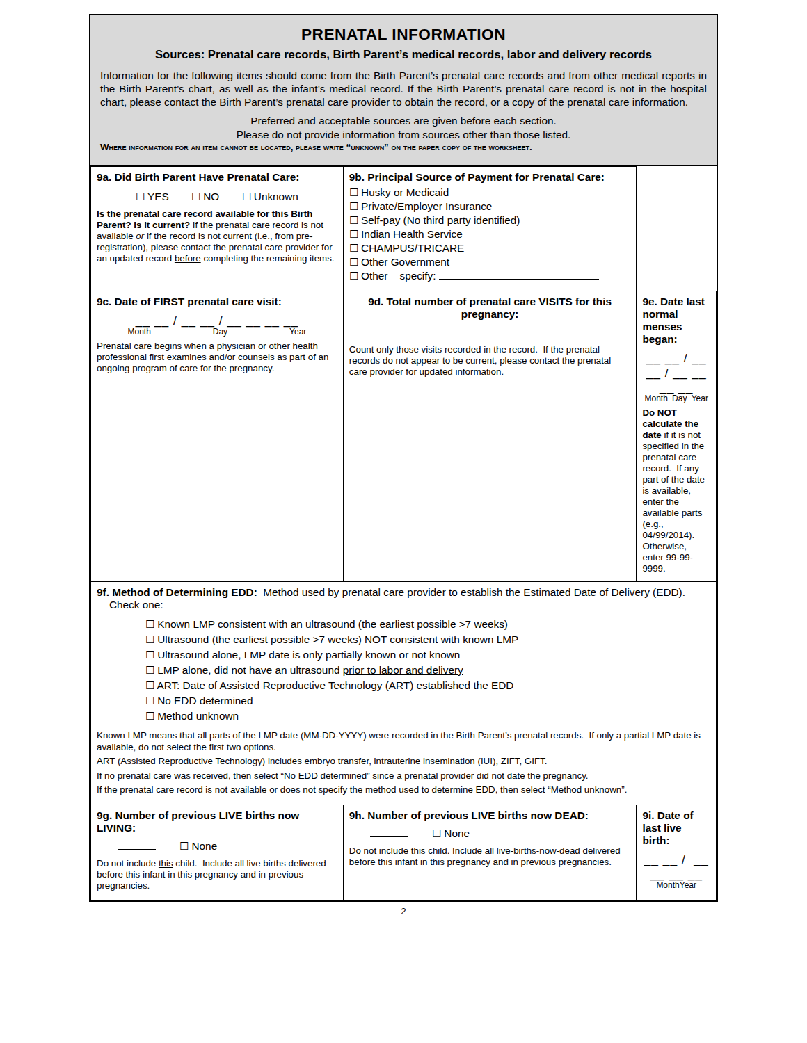PRENATAL INFORMATION
Sources: Prenatal care records, Birth Parent’s medical records, labor and delivery records
Information for the following items should come from the Birth Parent’s prenatal care records and from other medical reports in the Birth Parent’s chart, as well as the infant’s medical record. If the Birth Parent’s prenatal care record is not in the hospital chart, please contact the Birth Parent’s prenatal care provider to obtain the record, or a copy of the prenatal care information.
Preferred and acceptable sources are given before each section.
Please do not provide information from sources other than those listed.
Where information for an item cannot be located, please write “unknown” on the paper copy of the worksheet.
| 9a. Did Birth Parent Have Prenatal Care: ☐ YES ☐ NO ☐ Unknown Is the prenatal care record available for this Birth Parent? Is it current? If the prenatal care record is not available or if the record is not current (i.e., from pre-registration), please contact the prenatal care provider for an updated record before completing the remaining items. | 9b. Principal Source of Payment for Prenatal Care: ☐ Husky or Medicaid ☐ Private/Employer Insurance ☐ Self-pay (No third party identified) ☐ Indian Health Service ☐ CHAMPUS/TRICARE ☐ Other Government ☐ Other – specify: |
| 9c. Date of FIRST prenatal care visit: __ __ / __ __ / __ __ __ __ Month Day Year Prenatal care begins when a physician or other health professional first examines and/or counsels as part of an ongoing program of care for the pregnancy. | 9d. Total number of prenatal care VISITS for this pregnancy: Count only those visits recorded in the record. If the prenatal records do not appear to be current, please contact the prenatal care provider for updated information. | 9e. Date last normal menses began: __ __ / __ __ / __ __ __ __ Month Day Year Do NOT calculate the date if it is not specified in the prenatal care record. If any part of the date is available, enter the available parts (e.g., 04/99/2014). Otherwise, enter 99-99-9999. |
| 9f. Method of Determining EDD: Method used by prenatal care provider to establish the Estimated Date of Delivery (EDD). Check one: ☐ Known LMP consistent with an ultrasound (the earliest possible >7 weeks) ☐ Ultrasound (the earliest possible >7 weeks) NOT consistent with known LMP ☐ Ultrasound alone, LMP date is only partially known or not known ☐ LMP alone, did not have an ultrasound prior to labor and delivery ☐ ART: Date of Assisted Reproductive Technology (ART) established the EDD ☐ No EDD determined ☐ Method unknown Known LMP means that all parts of the LMP date (MM-DD-YYYY) were recorded in the Birth Parent’s prenatal records. If only a partial LMP date is available, do not select the first two options. ART (Assisted Reproductive Technology) includes embryo transfer, intrauterine insemination (IUI), ZIFT, GIFT. If no prenatal care was received, then select “No EDD determined” since a prenatal provider did not date the pregnancy. If the prenatal care record is not available or does not specify the method used to determine EDD, then select “Method unknown”. |
| 9g. Number of previous LIVE births now LIVING: ☐ None Do not include this child. Include all live births delivered before this infant in this pregnancy and in previous pregnancies. | 9h. Number of previous LIVE births now DEAD: ☐ None Do not include this child. Include all live-births-now-dead delivered before this infant in this pregnancy and in previous pregnancies. | 9i. Date of last live birth: __ __ / __ __ __ __ Month Year |
2